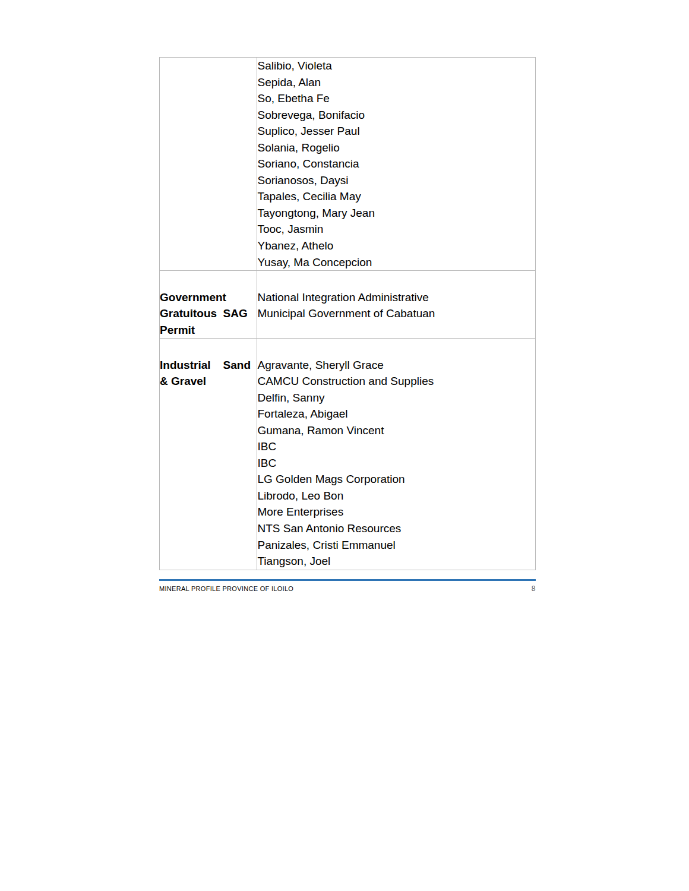| | Salibio, Violeta Sepida, Alan So, Ebetha Fe Sobrevega, Bonifacio Suplico, Jesser Paul Solania, Rogelio Soriano, Constancia Sorianosos, Daysi Tapales, Cecilia May Tayongtong, Mary Jean Tooc, Jasmin Ybanez, Athelo Yusay, Ma Concepcion |
| Government Gratuitous SAG Permit | National Integration Administrative Municipal Government of Cabatuan |
| Industrial Sand & Gravel | Agravante, Sheryll Grace CAMCU Construction and Supplies Delfin, Sanny Fortaleza, Abigael Gumana, Ramon Vincent IBC IBC LG Golden Mags Corporation Librodo, Leo Bon More Enterprises NTS San Antonio Resources Panizales, Cristi Emmanuel Tiangson, Joel |
MINERAL PROFILE PROVINCE OF ILOILO 8